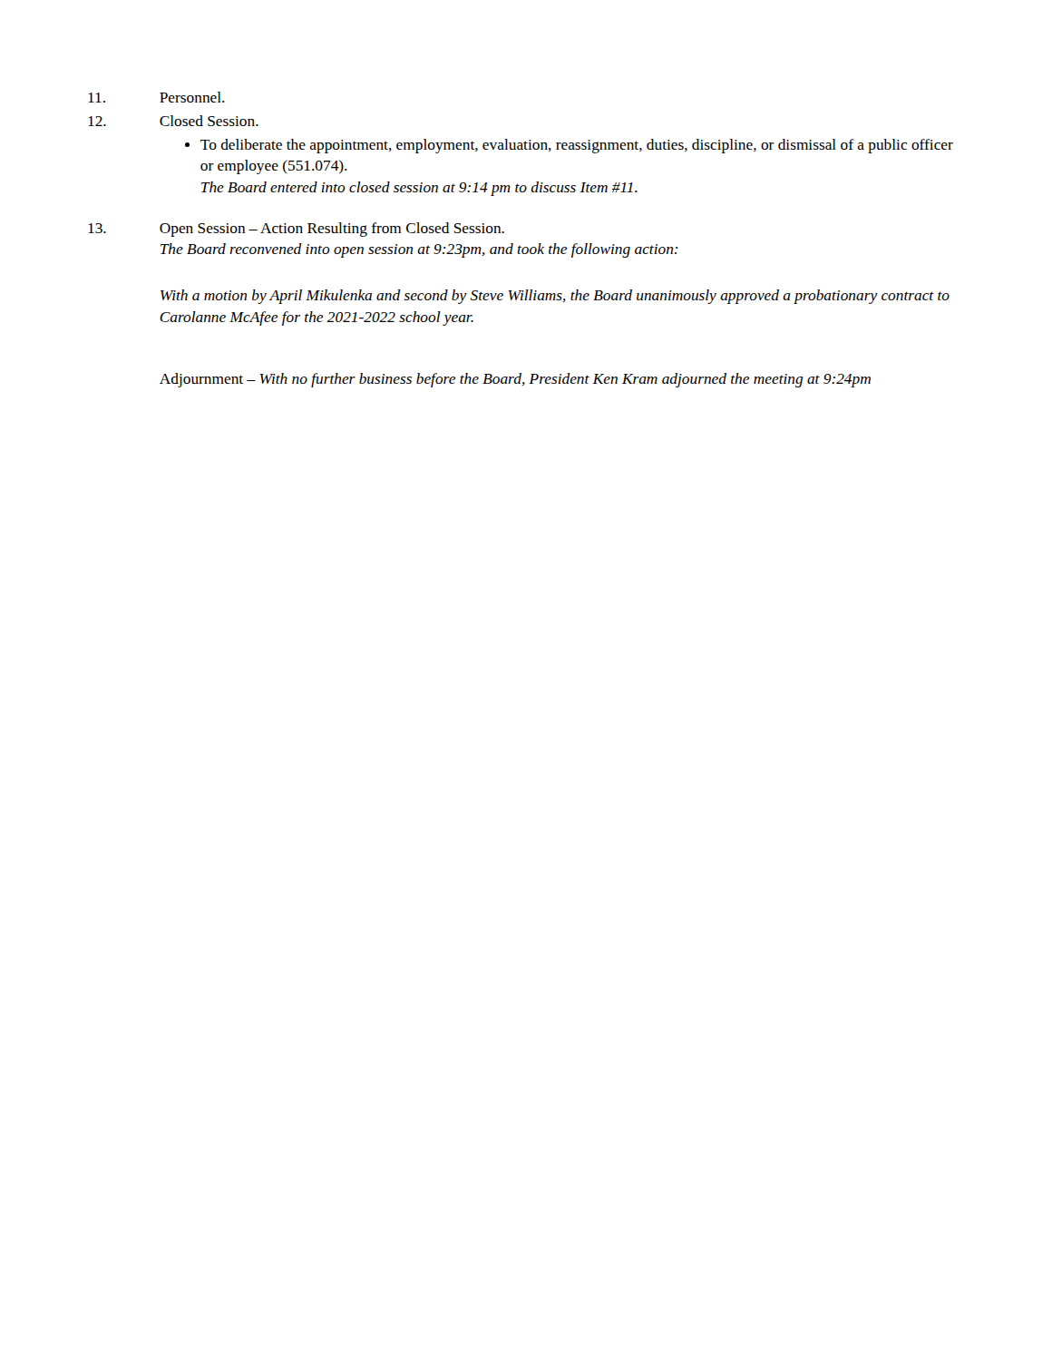11. Personnel.
12. Closed Session.
To deliberate the appointment, employment, evaluation, reassignment, duties, discipline, or dismissal of a public officer or employee (551.074).
The Board entered into closed session at 9:14 pm to discuss Item #11.
13. Open Session – Action Resulting from Closed Session.
The Board reconvened into open session at 9:23pm, and took the following action:
With a motion by April Mikulenka and second by Steve Williams, the Board unanimously approved a probationary contract to Carolanne McAfee for the 2021-2022 school year.
Adjournment – With no further business before the Board, President Ken Kram adjourned the meeting at 9:24pm